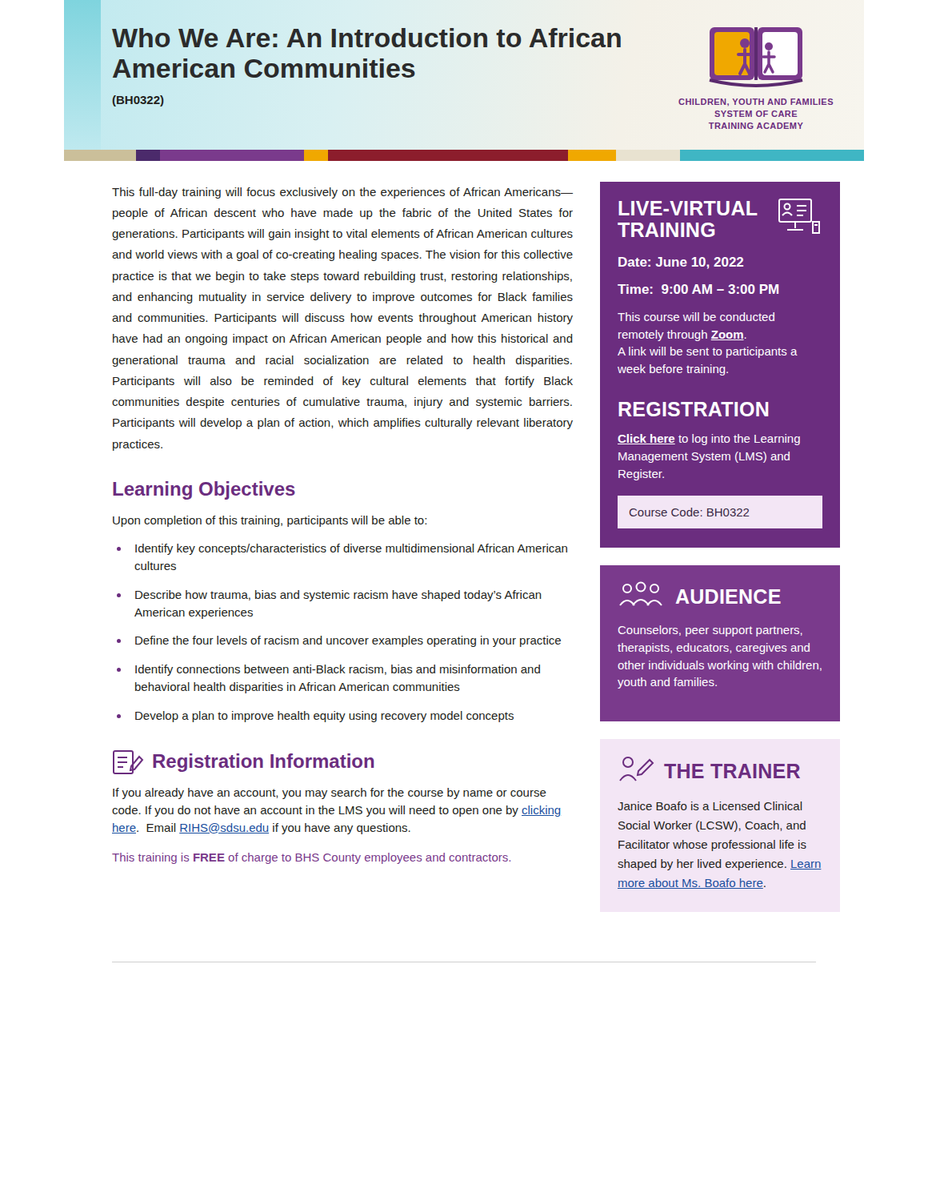Who We Are: An Introduction to African American Communities
(BH0322)
CHILDREN, YOUTH AND FAMILIES
SYSTEM OF CARE
TRAINING ACADEMY
This full-day training will focus exclusively on the experiences of African Americans—people of African descent who have made up the fabric of the United States for generations. Participants will gain insight to vital elements of African American cultures and world views with a goal of co-creating healing spaces. The vision for this collective practice is that we begin to take steps toward rebuilding trust, restoring relationships, and enhancing mutuality in service delivery to improve outcomes for Black families and communities. Participants will discuss how events throughout American history have had an ongoing impact on African American people and how this historical and generational trauma and racial socialization are related to health disparities. Participants will also be reminded of key cultural elements that fortify Black communities despite centuries of cumulative trauma, injury and systemic barriers. Participants will develop a plan of action, which amplifies culturally relevant liberatory practices.
Learning Objectives
Upon completion of this training, participants will be able to:
Identify key concepts/characteristics of diverse multidimensional African American cultures
Describe how trauma, bias and systemic racism have shaped today’s African American experiences
Define the four levels of racism and uncover examples operating in your practice
Identify connections between anti-Black racism, bias and misinformation and behavioral health disparities in African American communities
Develop a plan to improve health equity using recovery model concepts
Registration Information
If you already have an account, you may search for the course by name or course code. If you do not have an account in the LMS you will need to open one by clicking here. Email RIHS@sdsu.edu if you have any questions.
This training is FREE of charge to BHS County employees and contractors.
LIVE-VIRTUAL
TRAINING
Date: June 10, 2022
Time: 9:00 AM – 3:00 PM
This course will be conducted remotely through Zoom.
A link will be sent to participants a week before training.
REGISTRATION
Click here to log into the Learning Management System (LMS) and Register.
Course Code: BH0322
AUDIENCE
Counselors, peer support partners, therapists, educators, caregives and other individuals working with children, youth and families.
THE TRAINER
Janice Boafo is a Licensed Clinical Social Worker (LCSW), Coach, and Facilitator whose professional life is shaped by her lived experience. Learn more about Ms. Boafo here.